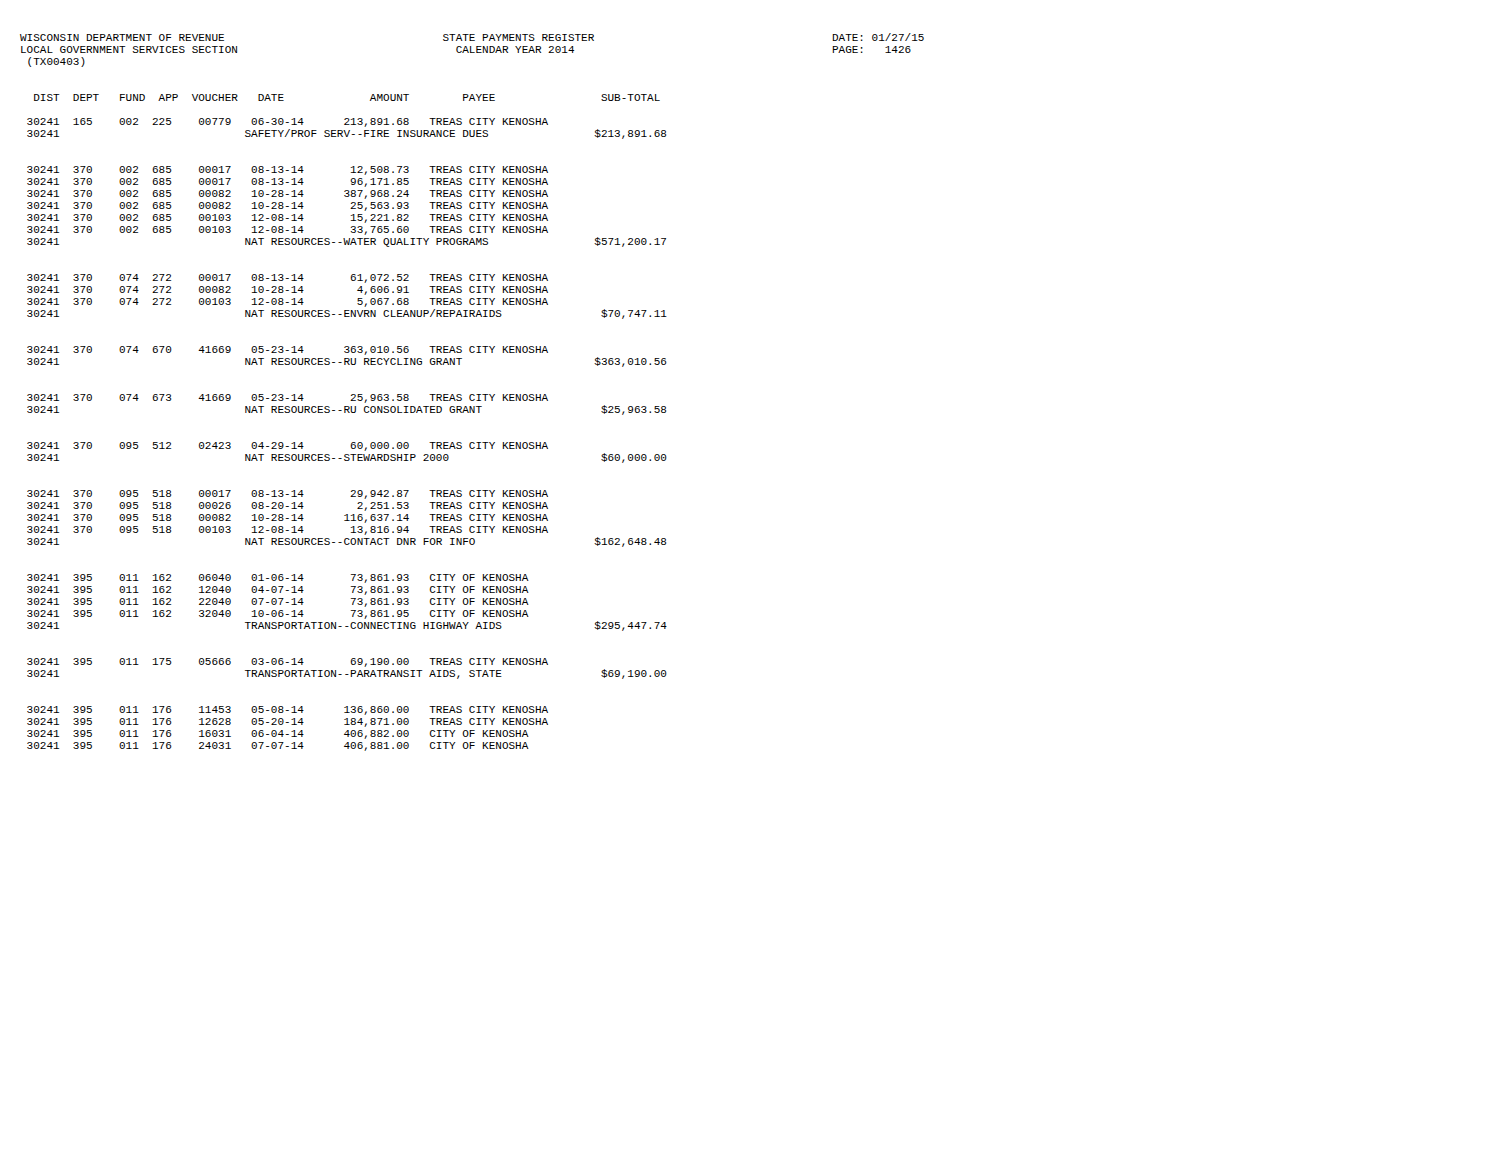WISCONSIN DEPARTMENT OF REVENUE STATE PAYMENTS REGISTER DATE: 01/27/15 LOCAL GOVERNMENT SERVICES SECTION CALENDAR YEAR 2014 PAGE: 1426 (TX00403) DIST DEPT FUND APP VOUCHER DATE AMOUNT PAYEE SUB-TOTAL 30241 165 002 225 00779 06-30-14 213,891.68 TREAS CITY KENOSHA 30241 SAFETY/PROF SERV--FIRE INSURANCE DUES $213,891.68 30241 370 002 685 00017 08-13-14 12,508.73 TREAS CITY KENOSHA 30241 370 002 685 00017 08-13-14 96,171.85 TREAS CITY KENOSHA 30241 370 002 685 00082 10-28-14 387,968.24 TREAS CITY KENOSHA 30241 370 002 685 00082 10-28-14 25,563.93 TREAS CITY KENOSHA 30241 370 002 685 00103 12-08-14 15,221.82 TREAS CITY KENOSHA 30241 370 002 685 00103 12-08-14 33,765.60 TREAS CITY KENOSHA 30241 NAT RESOURCES--WATER QUALITY PROGRAMS $571,200.17 30241 370 074 272 00017 08-13-14 61,072.52 TREAS CITY KENOSHA 30241 370 074 272 00082 10-28-14 4,606.91 TREAS CITY KENOSHA 30241 370 074 272 00103 12-08-14 5,067.68 TREAS CITY KENOSHA 30241 NAT RESOURCES--ENVRN CLEANUP/REPAIRAIDS $70,747.11 30241 370 074 670 41669 05-23-14 363,010.56 TREAS CITY KENOSHA 30241 NAT RESOURCES--RU RECYCLING GRANT $363,010.56 30241 370 074 673 41669 05-23-14 25,963.58 TREAS CITY KENOSHA 30241 NAT RESOURCES--RU CONSOLIDATED GRANT $25,963.58 30241 370 095 512 02423 04-29-14 60,000.00 TREAS CITY KENOSHA 30241 NAT RESOURCES--STEWARDSHIP 2000 $60,000.00 30241 370 095 518 00017 08-13-14 29,942.87 TREAS CITY KENOSHA 30241 370 095 518 00026 08-20-14 2,251.53 TREAS CITY KENOSHA 30241 370 095 518 00082 10-28-14 116,637.14 TREAS CITY KENOSHA 30241 370 095 518 00103 12-08-14 13,816.94 TREAS CITY KENOSHA 30241 NAT RESOURCES--CONTACT DNR FOR INFO $162,648.48 30241 395 011 162 06040 01-06-14 73,861.93 CITY OF KENOSHA 30241 395 011 162 12040 04-07-14 73,861.93 CITY OF KENOSHA 30241 395 011 162 22040 07-07-14 73,861.93 CITY OF KENOSHA 30241 395 011 162 32040 10-06-14 73,861.95 CITY OF KENOSHA 30241 TRANSPORTATION--CONNECTING HIGHWAY AIDS $295,447.74 30241 395 011 175 05666 03-06-14 69,190.00 TREAS CITY KENOSHA 30241 TRANSPORTATION--PARATRANSIT AIDS, STATE $69,190.00 30241 395 011 176 11453 05-08-14 136,860.00 TREAS CITY KENOSHA 30241 395 011 176 12628 05-20-14 184,871.00 TREAS CITY KENOSHA 30241 395 011 176 16031 06-04-14 406,882.00 CITY OF KENOSHA 30241 395 011 176 24031 07-07-14 406,881.00 CITY OF KENOSHA